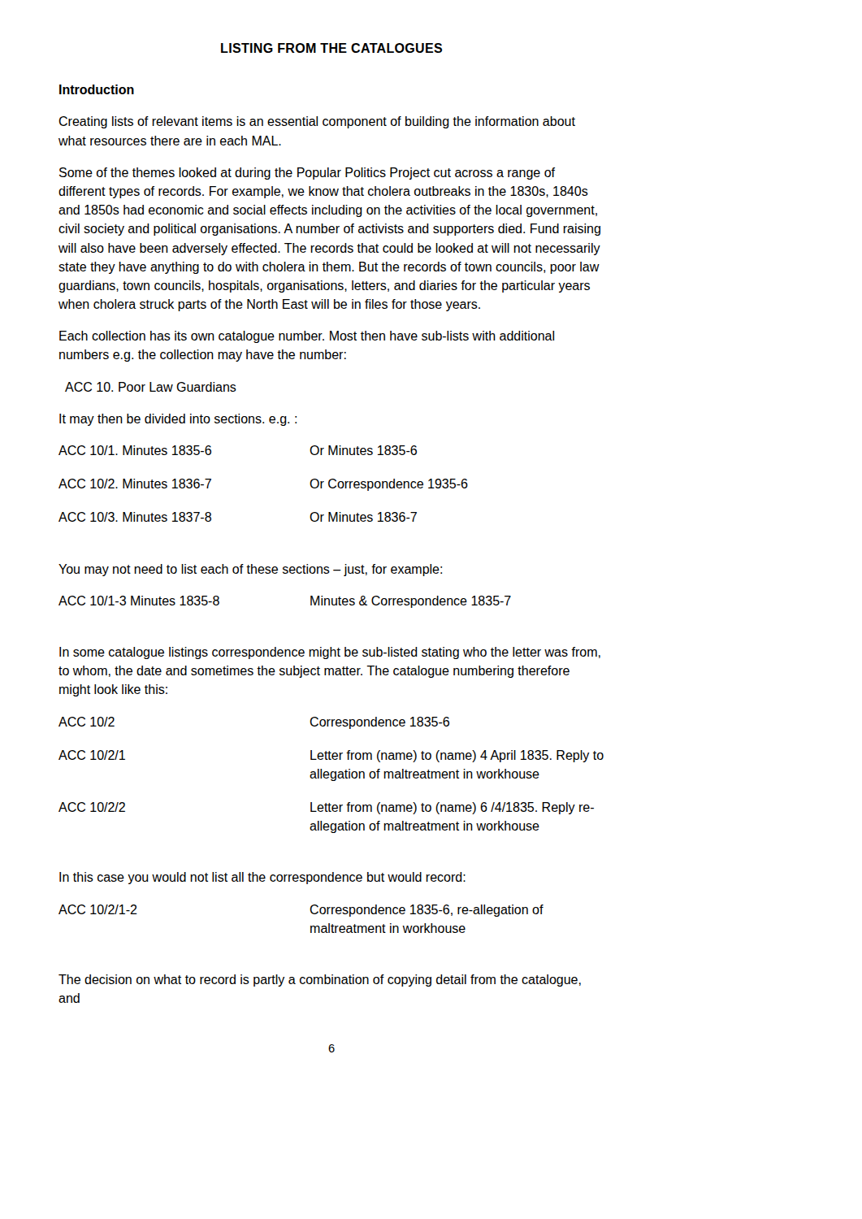LISTING FROM THE CATALOGUES
Introduction
Creating lists of relevant items is an essential component of building the information about what resources there are in each MAL.
Some of the themes looked at during the Popular Politics Project cut across a range of different types of records. For example, we know that cholera outbreaks in the 1830s, 1840s and 1850s had economic and social effects including on the activities of the local government, civil society and political organisations. A number of activists and supporters died. Fund raising will also have been adversely effected. The records that could be looked at will not necessarily state they have anything to do with cholera in them. But the records of town councils, poor law guardians, town councils, hospitals, organisations, letters, and diaries for the particular years when cholera struck parts of the North East will be in files for those years.
Each collection has its own catalogue number. Most then have sub-lists with additional numbers e.g. the collection may have the number:
ACC 10. Poor Law Guardians
It may then be divided into sections. e.g. :
| ACC 10/1. Minutes 1835-6 | Or Minutes 1835-6 |
| ACC 10/2. Minutes 1836-7 | Or Correspondence 1935-6 |
| ACC 10/3. Minutes 1837-8 | Or Minutes 1836-7 |
You may not need to list each of these sections – just, for example:
| ACC 10/1-3 Minutes 1835-8 | Minutes & Correspondence 1835-7 |
In some catalogue listings correspondence might be sub-listed stating who the letter was from, to whom, the date and sometimes the subject matter. The catalogue numbering therefore might look like this:
| ACC 10/2 | Correspondence 1835-6 |
| ACC 10/2/1 | Letter from (name) to (name) 4 April 1835. Reply to allegation of maltreatment in workhouse |
| ACC 10/2/2 | Letter from (name) to (name) 6 /4/1835. Reply re-allegation of maltreatment in workhouse |
In this case you would not list all the correspondence but would record:
| ACC 10/2/1-2 | Correspondence 1835-6, re-allegation of maltreatment in workhouse |
The decision on what to record is partly a combination of copying detail from the catalogue, and
6